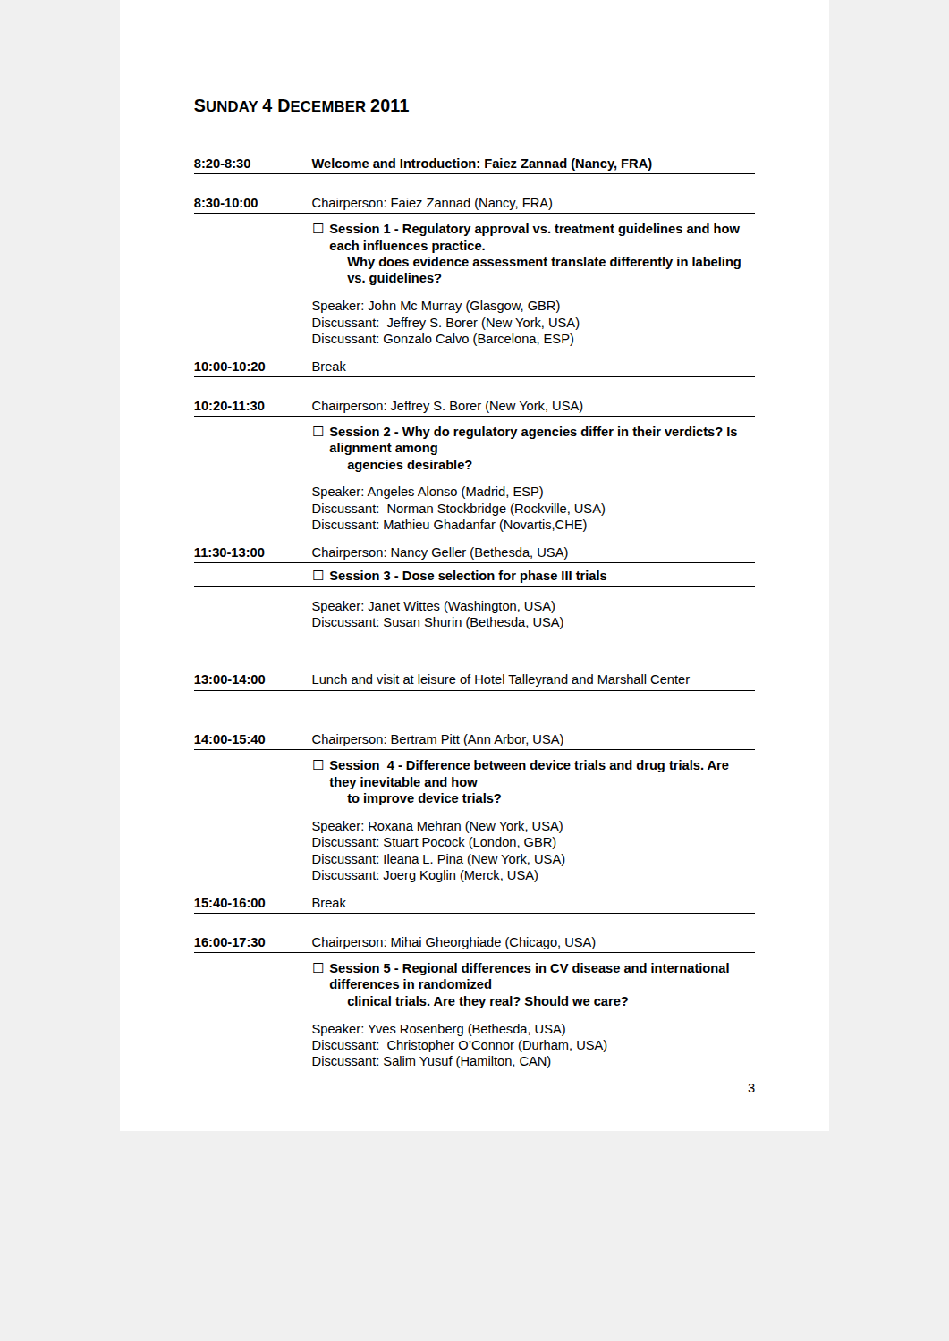SUNDAY 4 DECEMBER 2011
| 8:20-8:30 | Welcome and Introduction: Faiez Zannad (Nancy, FRA) |
| 8:30-10:00 | Chairperson: Faiez Zannad (Nancy, FRA) |
| | ☐ Session 1 - Regulatory approval vs. treatment guidelines and how each influences practice. Why does evidence assessment translate differently in labeling vs. guidelines? Speaker: John Mc Murray (Glasgow, GBR) Discussant: Jeffrey S. Borer (New York, USA) Discussant: Gonzalo Calvo (Barcelona, ESP) |
| 10:00-10:20 | Break |
| 10:20-11:30 | Chairperson: Jeffrey S. Borer (New York, USA) |
| | ☐ Session 2 - Why do regulatory agencies differ in their verdicts? Is alignment among agencies desirable? Speaker: Angeles Alonso (Madrid, ESP) Discussant: Norman Stockbridge (Rockville, USA) Discussant: Mathieu Ghadanfar (Novartis,CHE) |
| 11:30-13:00 | Chairperson: Nancy Geller (Bethesda, USA) |
| | ☐ Session 3 - Dose selection for phase III trials |
| | Speaker: Janet Wittes (Washington, USA) Discussant: Susan Shurin (Bethesda, USA) |
| 13:00-14:00 | Lunch and visit at leisure of Hotel Talleyrand and Marshall Center |
| 14:00-15:40 | Chairperson: Bertram Pitt (Ann Arbor, USA) |
| | ☐ Session 4 - Difference between device trials and drug trials. Are they inevitable and how to improve device trials? Speaker: Roxana Mehran (New York, USA) Discussant: Stuart Pocock (London, GBR) Discussant: Ileana L. Pina (New York, USA) Discussant: Joerg Koglin (Merck, USA) |
| 15:40-16:00 | Break |
| 16:00-17:30 | Chairperson: Mihai Gheorghiade (Chicago, USA) |
| | ☐ Session 5 - Regional differences in CV disease and international differences in randomized clinical trials. Are they real? Should we care? Speaker: Yves Rosenberg (Bethesda, USA) Discussant: Christopher O’Connor (Durham, USA) Discussant: Salim Yusuf (Hamilton, CAN) |
3